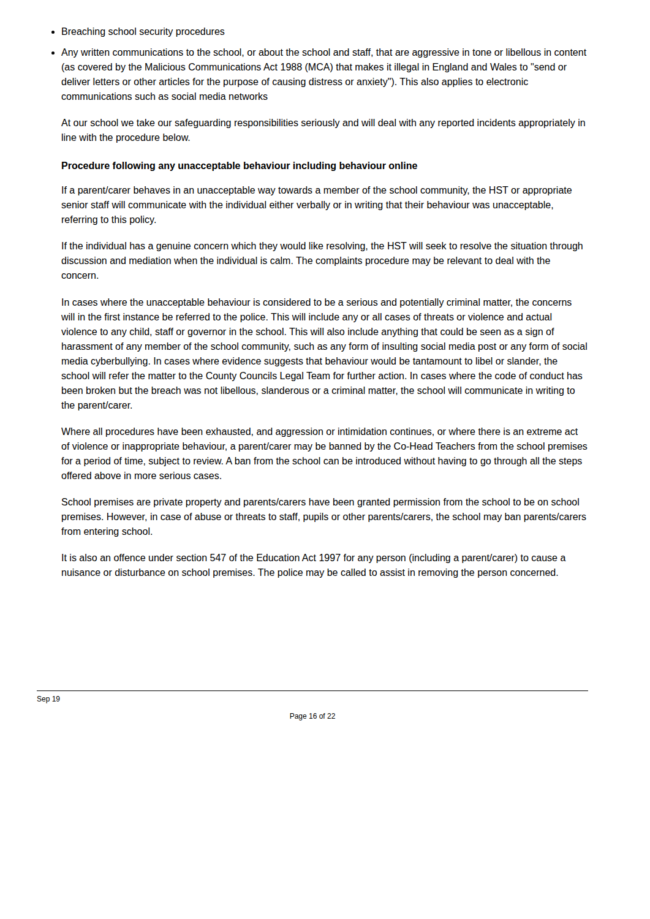Breaching school security procedures
Any written communications to the school, or about the school and staff, that are aggressive in tone or libellous in content (as covered by the Malicious Communications Act 1988 (MCA) that makes it illegal in England and Wales to "send or deliver letters or other articles for the purpose of causing distress or anxiety"). This also applies to electronic communications such as social media networks
At our school we take our safeguarding responsibilities seriously and will deal with any reported incidents appropriately in line with the procedure below.
Procedure following any unacceptable behaviour including behaviour online
If a parent/carer behaves in an unacceptable way towards a member of the school community, the HST or appropriate senior staff will communicate with the individual either verbally or in writing that their behaviour was unacceptable, referring to this policy.
If the individual has a genuine concern which they would like resolving, the HST will seek to resolve the situation through discussion and mediation when the individual is calm. The complaints procedure may be relevant to deal with the concern.
In cases where the unacceptable behaviour is considered to be a serious and potentially criminal matter, the concerns will in the first instance be referred to the police. This will include any or all cases of threats or violence and actual violence to any child, staff or governor in the school. This will also include anything that could be seen as a sign of harassment of any member of the school community, such as any form of insulting social media post or any form of social media cyberbullying. In cases where evidence suggests that behaviour would be tantamount to libel or slander, the school will refer the matter to the County Councils Legal Team for further action. In cases where the code of conduct has been broken but the breach was not libellous, slanderous or a criminal matter, the school will communicate in writing to the parent/carer.
Where all procedures have been exhausted, and aggression or intimidation continues, or where there is an extreme act of violence or inappropriate behaviour, a parent/carer may be banned by the Co-Head Teachers from the school premises for a period of time, subject to review. A ban from the school can be introduced without having to go through all the steps offered above in more serious cases.
School premises are private property and parents/carers have been granted permission from the school to be on school premises. However, in case of abuse or threats to staff, pupils or other parents/carers, the school may ban parents/carers from entering school.
It is also an offence under section 547 of the Education Act 1997 for any person (including a parent/carer) to cause a nuisance or disturbance on school premises. The police may be called to assist in removing the person concerned.
Sep 19
Page 16 of 22